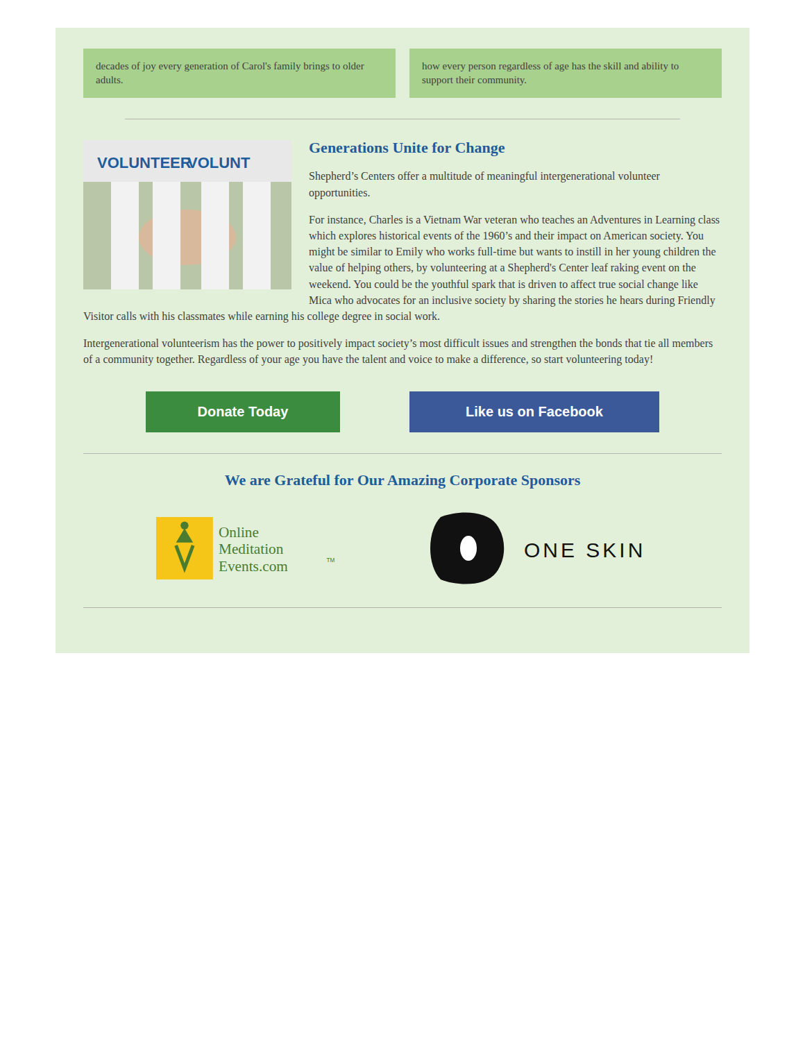decades of joy every generation of Carol's family brings to older adults.
how every person regardless of age has the skill and ability to support their community.
Generations Unite for Change
Shepherd’s Centers offer a multitude of meaningful intergenerational volunteer opportunities.
For instance, Charles is a Vietnam War veteran who teaches an Adventures in Learning class which explores historical events of the 1960’s and their impact on American society. You might be similar to Emily who works full-time but wants to instill in her young children the value of helping others, by volunteering at a Shepherd's Center leaf raking event on the weekend. You could be the youthful spark that is driven to affect true social change like Mica who advocates for an inclusive society by sharing the stories he hears during Friendly Visitor calls with his classmates while earning his college degree in social work.
Intergenerational volunteerism has the power to positively impact society’s most difficult issues and strengthen the bonds that tie all members of a community together. Regardless of your age you have the talent and voice to make a difference, so start volunteering today!
Donate Today Like us on Facebook
We are Grateful for Our Amazing Corporate Sponsors